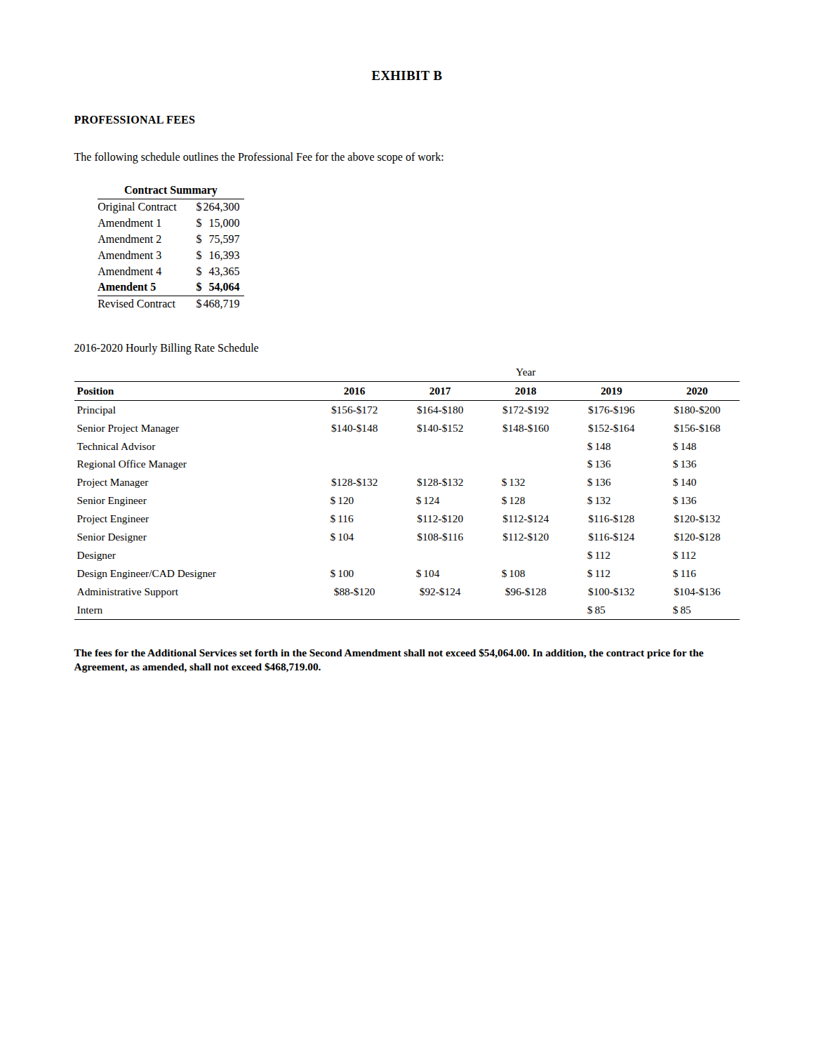EXHIBIT B
PROFESSIONAL FEES
The following schedule outlines the Professional Fee for the above scope of work:
Contract Summary
| Original Contract | $ | 264,300 |
| Amendment 1 | $ | 15,000 |
| Amendment 2 | $ | 75,597 |
| Amendment 3 | $ | 16,393 |
| Amendment 4 | $ | 43,365 |
| Amendent 5 | $ | 54,064 |
| Revised Contract | $ | 468,719 |
2016-2020 Hourly Billing Rate Schedule
| | Year |
| --- | --- |
| Position | 2016 | 2017 | 2018 | 2019 | 2020 |
| Principal | $156-$172 | $164-$180 | $172-$192 | $176-$196 | $180-$200 |
| Senior Project Manager | $140-$148 | $140-$152 | $148-$160 | $152-$164 | $156-$168 |
| Technical Advisor | | | | $ | 148 | $ | 148 |
| Regional Office Manager | | | | $ | 136 | $ | 136 |
| Project Manager | $128-$132 | $128-$132 | $ | 132 | $ | 136 | $ | 140 |
| Senior Engineer | $ | 120 | $ | 124 | $ | 128 | $ | 132 | $ | 136 |
| Project Engineer | $ | 116 | $112-$120 | $112-$124 | $116-$128 | $120-$132 |
| Senior Designer | $ | 104 | $108-$116 | $112-$120 | $116-$124 | $120-$128 |
| Designer | | | | $ | 112 | $ | 112 |
| Design Engineer/CAD Designer | $ | 100 | $ | 104 | $ | 108 | $ | 112 | $ | 116 |
| Administrative Support | $88-$120 | $92-$124 | $96-$128 | $100-$132 | $104-$136 |
| Intern | | | | $ | 85 | $ | 85 |
The fees for the Additional Services set forth in the Second Amendment shall not exceed $54,064.00. In addition, the contract price for the Agreement, as amended, shall not exceed $468,719.00.